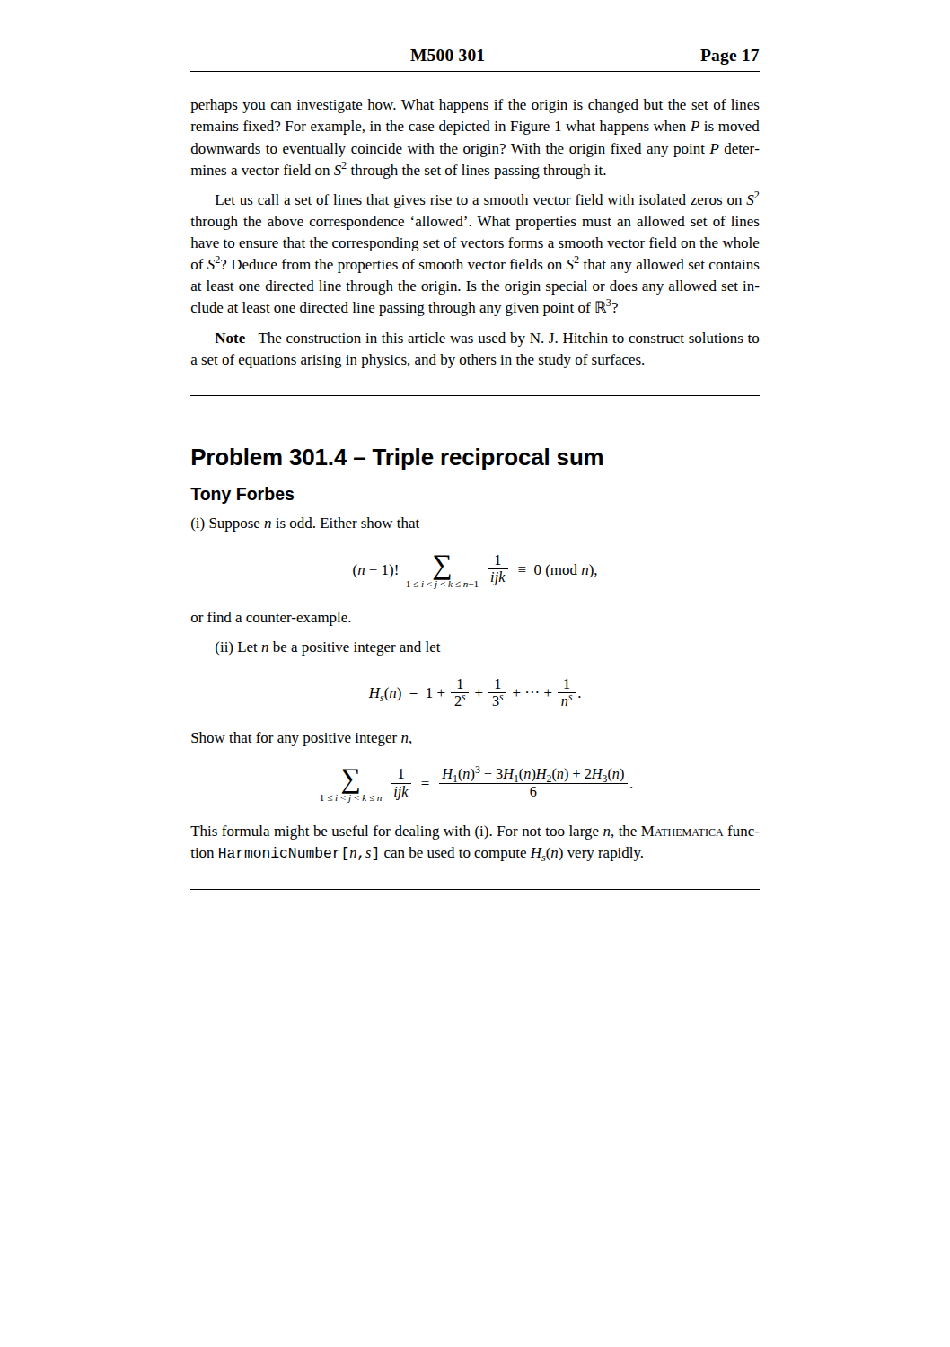M500 301 Page 17
perhaps you can investigate how. What happens if the origin is changed but the set of lines remains fixed? For example, in the case depicted in Figure 1 what happens when P is moved downwards to eventually coincide with the origin? With the origin fixed any point P determines a vector field on S2 through the set of lines passing through it.
Let us call a set of lines that gives rise to a smooth vector field with isolated zeros on S2 through the above correspondence ‘allowed’. What properties must an allowed set of lines have to ensure that the corresponding set of vectors forms a smooth vector field on the whole of S2? Deduce from the properties of smooth vector fields on S2 that any allowed set contains at least one directed line through the origin. Is the origin special or does any allowed set include at least one directed line passing through any given point of ℝ3?
Note The construction in this article was used by N. J. Hitchin to construct solutions to a set of equations arising in physics, and by others in the study of surfaces.
Problem 301.4 – Triple reciprocal sum
Tony Forbes
(i) Suppose n is odd. Either show that
(n − 1)! ∑ 1 ≤ i < j < k ≤ n−1 1 ijk ≡ 0 (mod n),
or find a counter-example.
(ii) Let n be a positive integer and let
Hs(n) = 1 + 12s + 13s + ··· + 1 ns.
Show that for any positive integer n,
∑ 1 ≤ i < j < k ≤ n 1 ijk = H1(n)3 − 3H1(n)H2(n) + 2H3(n) 6 .
This formula might be useful for dealing with (i). For not too large n, the Mathematica function HarmonicNumber[n,s] can be used to compute Hs(n) very rapidly.